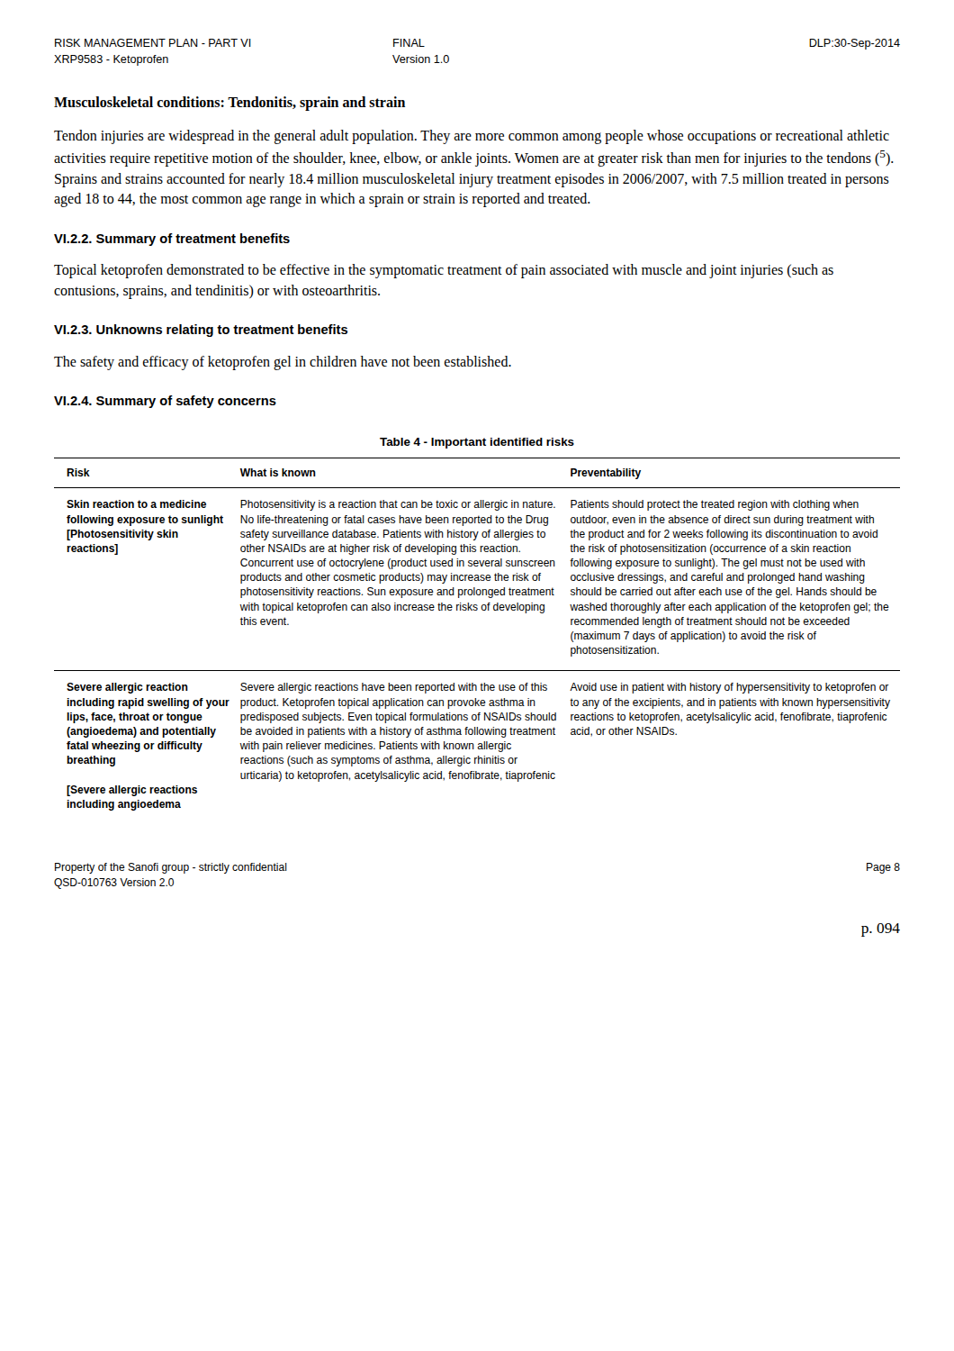| RISK MANAGEMENT PLAN - PART VI XRP9583 - Ketoprofen | FINAL Version 1.0 | DLP:30-Sep-2014 |
Musculoskeletal conditions: Tendonitis, sprain and strain
Tendon injuries are widespread in the general adult population. They are more common among people whose occupations or recreational athletic activities require repetitive motion of the shoulder, knee, elbow, or ankle joints. Women are at greater risk than men for injuries to the tendons (5). Sprains and strains accounted for nearly 18.4 million musculoskeletal injury treatment episodes in 2006/2007, with 7.5 million treated in persons aged 18 to 44, the most common age range in which a sprain or strain is reported and treated.
VI.2.2. Summary of treatment benefits
Topical ketoprofen demonstrated to be effective in the symptomatic treatment of pain associated with muscle and joint injuries (such as contusions, sprains, and tendinitis) or with osteoarthritis.
VI.2.3. Unknowns relating to treatment benefits
The safety and efficacy of ketoprofen gel in children have not been established.
VI.2.4. Summary of safety concerns
Table 4 - Important identified risks
| Risk | What is known | Preventability |
| --- | --- | --- |
| Skin reaction to a medicine following exposure to sunlight [Photosensitivity skin reactions] | Photosensitivity is a reaction that can be toxic or allergic in nature. No life-threatening or fatal cases have been reported to the Drug safety surveillance database. Patients with history of allergies to other NSAIDs are at higher risk of developing this reaction. Concurrent use of octocrylene (product used in several sunscreen products and other cosmetic products) may increase the risk of photosensitivity reactions. Sun exposure and prolonged treatment with topical ketoprofen can also increase the risks of developing this event. | Patients should protect the treated region with clothing when outdoor, even in the absence of direct sun during treatment with the product and for 2 weeks following its discontinuation to avoid the risk of photosensitization (occurrence of a skin reaction following exposure to sunlight). The gel must not be used with occlusive dressings, and careful and prolonged hand washing should be carried out after each use of the gel. Hands should be washed thoroughly after each application of the ketoprofen gel; the recommended length of treatment should not be exceeded (maximum 7 days of application) to avoid the risk of photosensitization. |
| Severe allergic reaction including rapid swelling of your lips, face, throat or tongue (angioedema) and potentially fatal wheezing or difficulty breathing [Severe allergic reactions including angioedema | Severe allergic reactions have been reported with the use of this product. Ketoprofen topical application can provoke asthma in predisposed subjects. Even topical formulations of NSAIDs should be avoided in patients with a history of asthma following treatment with pain reliever medicines. Patients with known allergic reactions (such as symptoms of asthma, allergic rhinitis or urticaria) to ketoprofen, acetylsalicylic acid, fenofibrate, tiaprofenic | Avoid use in patient with history of hypersensitivity to ketoprofen or to any of the excipients, and in patients with known hypersensitivity reactions to ketoprofen, acetylsalicylic acid, fenofibrate, tiaprofenic acid, or other NSAIDs. |
| Property of the Sanofi group - strictly confidential QSD-010763 Version 2.0 | Page 8 |
p. 094